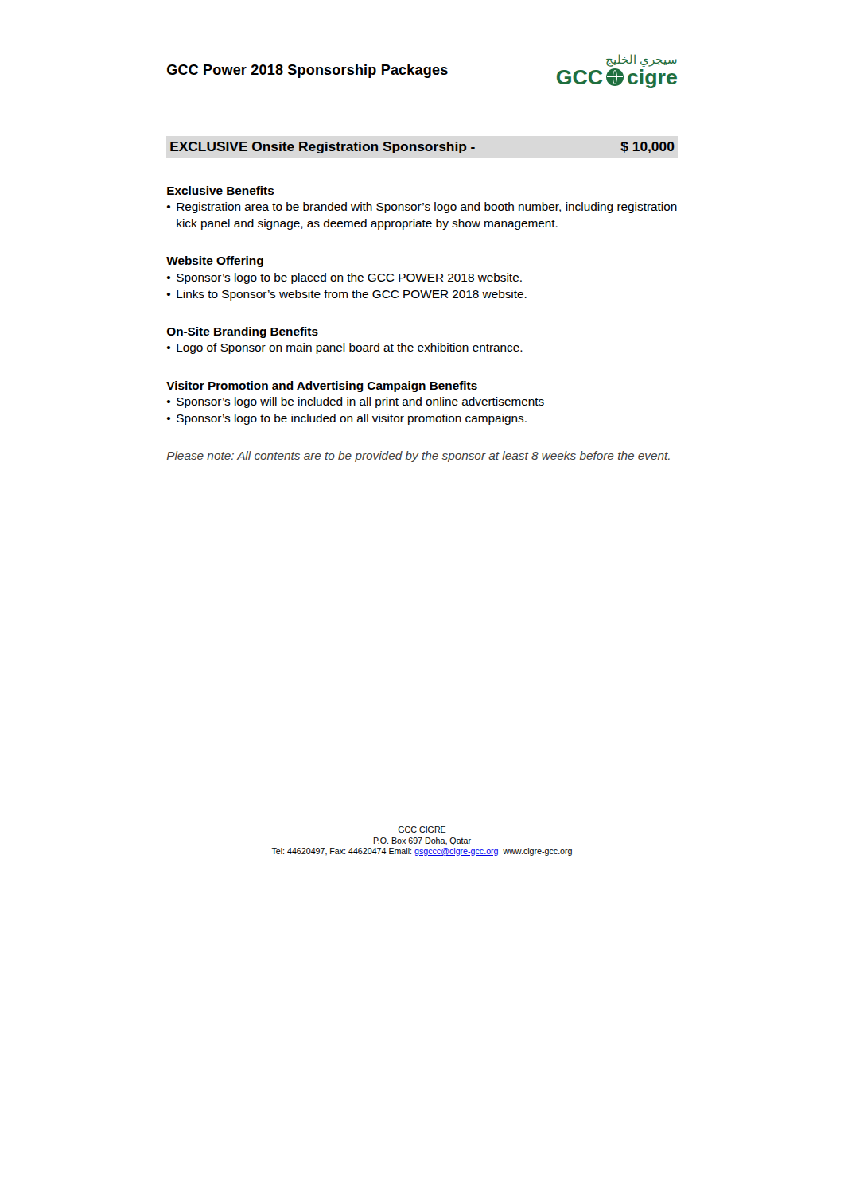GCC Power 2018 Sponsorship Packages
سيجري الخليج GCC cigre
EXCLUSIVE Onsite Registration Sponsorship - $ 10,000
Exclusive Benefits
Registration area to be branded with Sponsor’s logo and booth number, including registration kick panel and signage, as deemed appropriate by show management.
Website Offering
Sponsor’s logo to be placed on the GCC POWER 2018 website.
Links to Sponsor’s website from the GCC POWER 2018 website.
On-Site Branding Benefits
Logo of Sponsor on main panel board at the exhibition entrance.
Visitor Promotion and Advertising Campaign Benefits
Sponsor’s logo will be included in all print and online advertisements
Sponsor’s logo to be included on all visitor promotion campaigns.
Please note: All contents are to be provided by the sponsor at least 8 weeks before the event.
GCC CIGRE
P.O. Box 697 Doha, Qatar
Tel: 44620497, Fax: 44620474 Email: gsgccc@cigre-gcc.org www.cigre-gcc.org